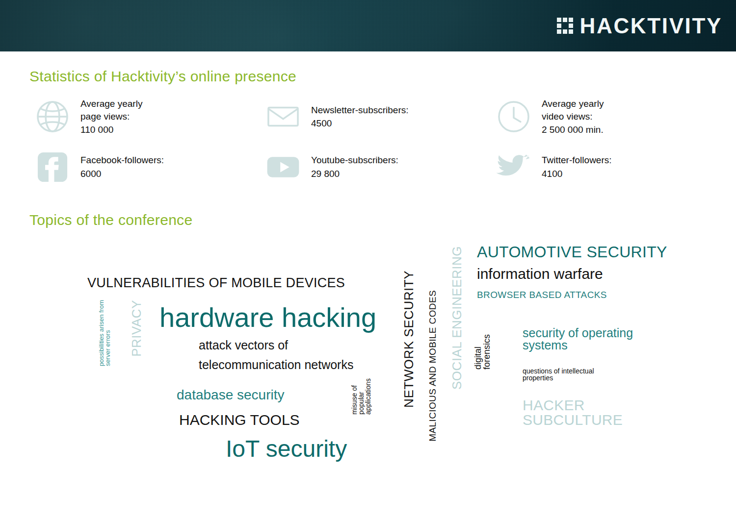Hacktivity
Statistics of Hacktivity’s online presence
Average yearly
page views: 110 000
Newsletter-subscribers: 4500
Average yearly
video views: 2 500 000 min.
Facebook-followers: 6000
Youtube-subscribers: 29 800
Twitter-followers: 4100
Topics of the conference
Vulnerabilities of mobile devices hardware hacking attack vectors of telecommunication networks database security Hacking tools IoT security Privacy possibilities arisen from
server errors misuse of
popular
applications Network security Malicious and mobile codes Social engineering Automotive security information warfare Browser based attacks digital
forensics security of operating
systems questions of intellectual
properties Hacker
subculture